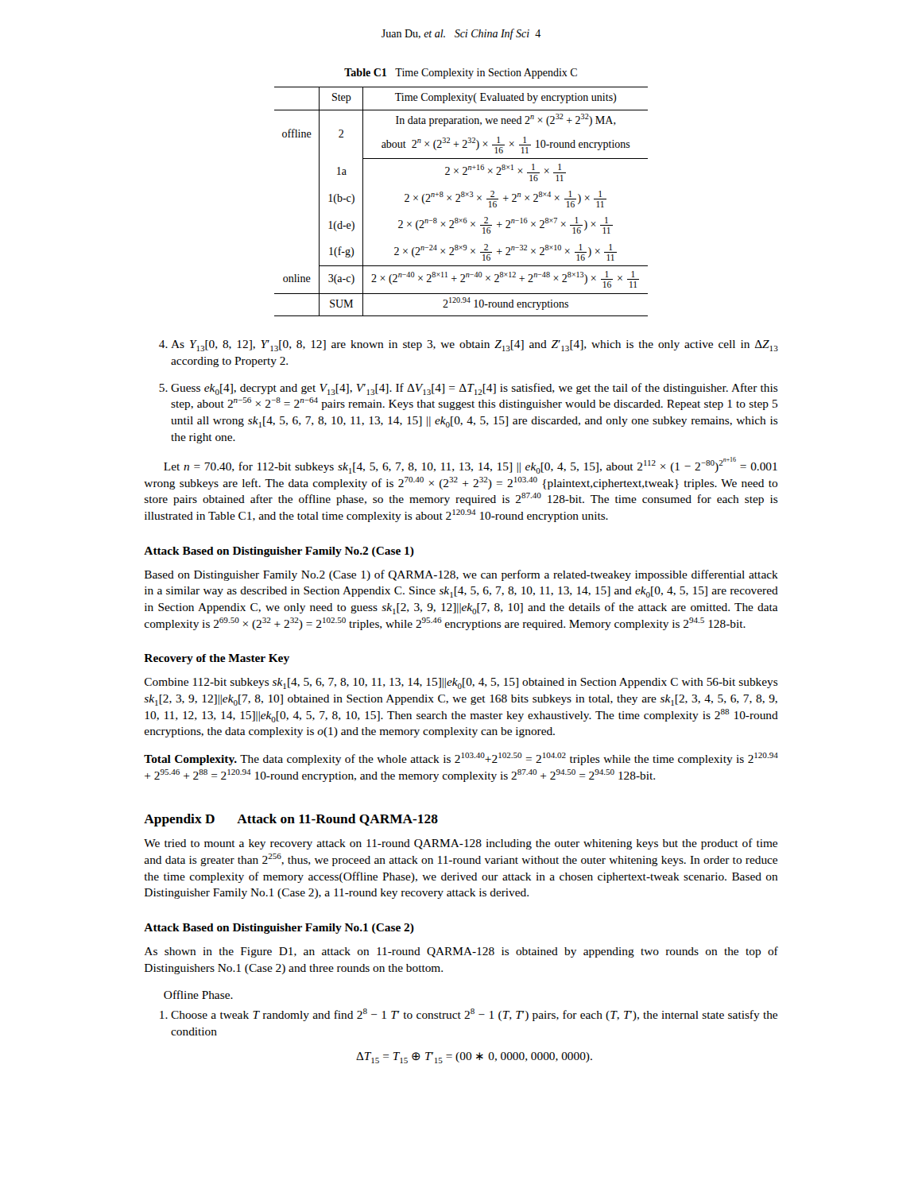Juan Du, et al. Sci China Inf Sci 4
Table C1 Time Complexity in Section Appendix C
| | Step | Time Complexity( Evaluated by encryption units) |
| offline | 2 | In data preparation, we need 2 n × (2 32 + 2 32 ) MA, |
| about 2 n × (2 32 + 2 32 ) × 1 16 × 1 11 10-round encryptions |
| | 1a | 2 × 2 n +16 × 2 8×1 × 1 16 × 1 11 |
| 1(b-c) | 2 × (2 n +8 × 2 8×3 × 2 16 + 2 n × 2 8×4 × 1 16 ) × 1 11 |
| 1(d-e) | 2 × (2 n −8 × 2 8×6 × 2 16 + 2 n −16 × 2 8×7 × 1 16 ) × 1 11 |
| 1(f-g) | 2 × (2 n −24 × 2 8×9 × 2 16 + 2 n −32 × 2 8×10 × 1 16 ) × 1 11 |
| online | 3(a-c) | 2 × (2 n −40 × 2 8×11 + 2 n −40 × 2 8×12 + 2 n −48 × 2 8×13 ) × 1 16 × 1 11 |
| | SUM | 2 120.94 10-round encryptions |
As Y13[0, 8, 12], Y′13[0, 8, 12] are known in step 3, we obtain Z13[4] and Z′13[4], which is the only active cell in ΔZ13 according to Property 2.
Guess ek0[4], decrypt and get V13[4], V′13[4]. If ΔV13[4] = ΔT12[4] is satisfied, we get the tail of the distinguisher. After this step, about 2n−56 × 2−8 = 2n−64 pairs remain. Keys that suggest this distinguisher would be discarded. Repeat step 1 to step 5 until all wrong sk1[4, 5, 6, 7, 8, 10, 11, 13, 14, 15] || ek0[0, 4, 5, 15] are discarded, and only one subkey remains, which is the right one.
Let n = 70.40, for 112-bit subkeys sk1[4, 5, 6, 7, 8, 10, 11, 13, 14, 15] || ek0[0, 4, 5, 15], about 2112 × (1 − 2−80)2n+16 = 0.001 wrong subkeys are left. The data complexity of is 270.40 × (232 + 232) = 2103.40 {plaintext,ciphertext,tweak} triples. We need to store pairs obtained after the offline phase, so the memory required is 287.40 128-bit. The time consumed for each step is illustrated in Table C1, and the total time complexity is about 2120.94 10-round encryption units.
Attack Based on Distinguisher Family No.2 (Case 1)
Based on Distinguisher Family No.2 (Case 1) of QARMA-128, we can perform a related-tweakey impossible differential attack in a similar way as described in Section Appendix C. Since sk1[4, 5, 6, 7, 8, 10, 11, 13, 14, 15] and ek0[0, 4, 5, 15] are recovered in Section Appendix C, we only need to guess sk1[2, 3, 9, 12]||ek0[7, 8, 10] and the details of the attack are omitted. The data complexity is 269.50 × (232 + 232) = 2102.50 triples, while 295.46 encryptions are required. Memory complexity is 294.5 128-bit.
Recovery of the Master Key
Combine 112-bit subkeys sk1[4, 5, 6, 7, 8, 10, 11, 13, 14, 15]||ek0[0, 4, 5, 15] obtained in Section Appendix C with 56-bit subkeys sk1[2, 3, 9, 12]||ek0[7, 8, 10] obtained in Section Appendix C, we get 168 bits subkeys in total, they are sk1[2, 3, 4, 5, 6, 7, 8, 9, 10, 11, 12, 13, 14, 15]||ek0[0, 4, 5, 7, 8, 10, 15]. Then search the master key exhaustively. The time complexity is 288 10-round encryptions, the data complexity is o(1) and the memory complexity can be ignored.
Total Complexity. The data complexity of the whole attack is 2103.40+2102.50 = 2104.02 triples while the time complexity is 2120.94 + 295.46 + 288 = 2120.94 10-round encryption, and the memory complexity is 287.40 + 294.50 = 294.50 128-bit.
Appendix D Attack on 11-Round QARMA-128
We tried to mount a key recovery attack on 11-round QARMA-128 including the outer whitening keys but the product of time and data is greater than 2256, thus, we proceed an attack on 11-round variant without the outer whitening keys. In order to reduce the time complexity of memory access(Offline Phase), we derived our attack in a chosen ciphertext-tweak scenario. Based on Distinguisher Family No.1 (Case 2), a 11-round key recovery attack is derived.
Attack Based on Distinguisher Family No.1 (Case 2)
As shown in the Figure D1, an attack on 11-round QARMA-128 is obtained by appending two rounds on the top of Distinguishers No.1 (Case 2) and three rounds on the bottom.
Offline Phase.
Choose a tweak T randomly and find 28 − 1 T′ to construct 28 − 1 (T, T′) pairs, for each (T, T′), the internal state satisfy the condition
ΔT15 = T15 ⊕ T′15 = (00 ∗ 0, 0000, 0000, 0000).